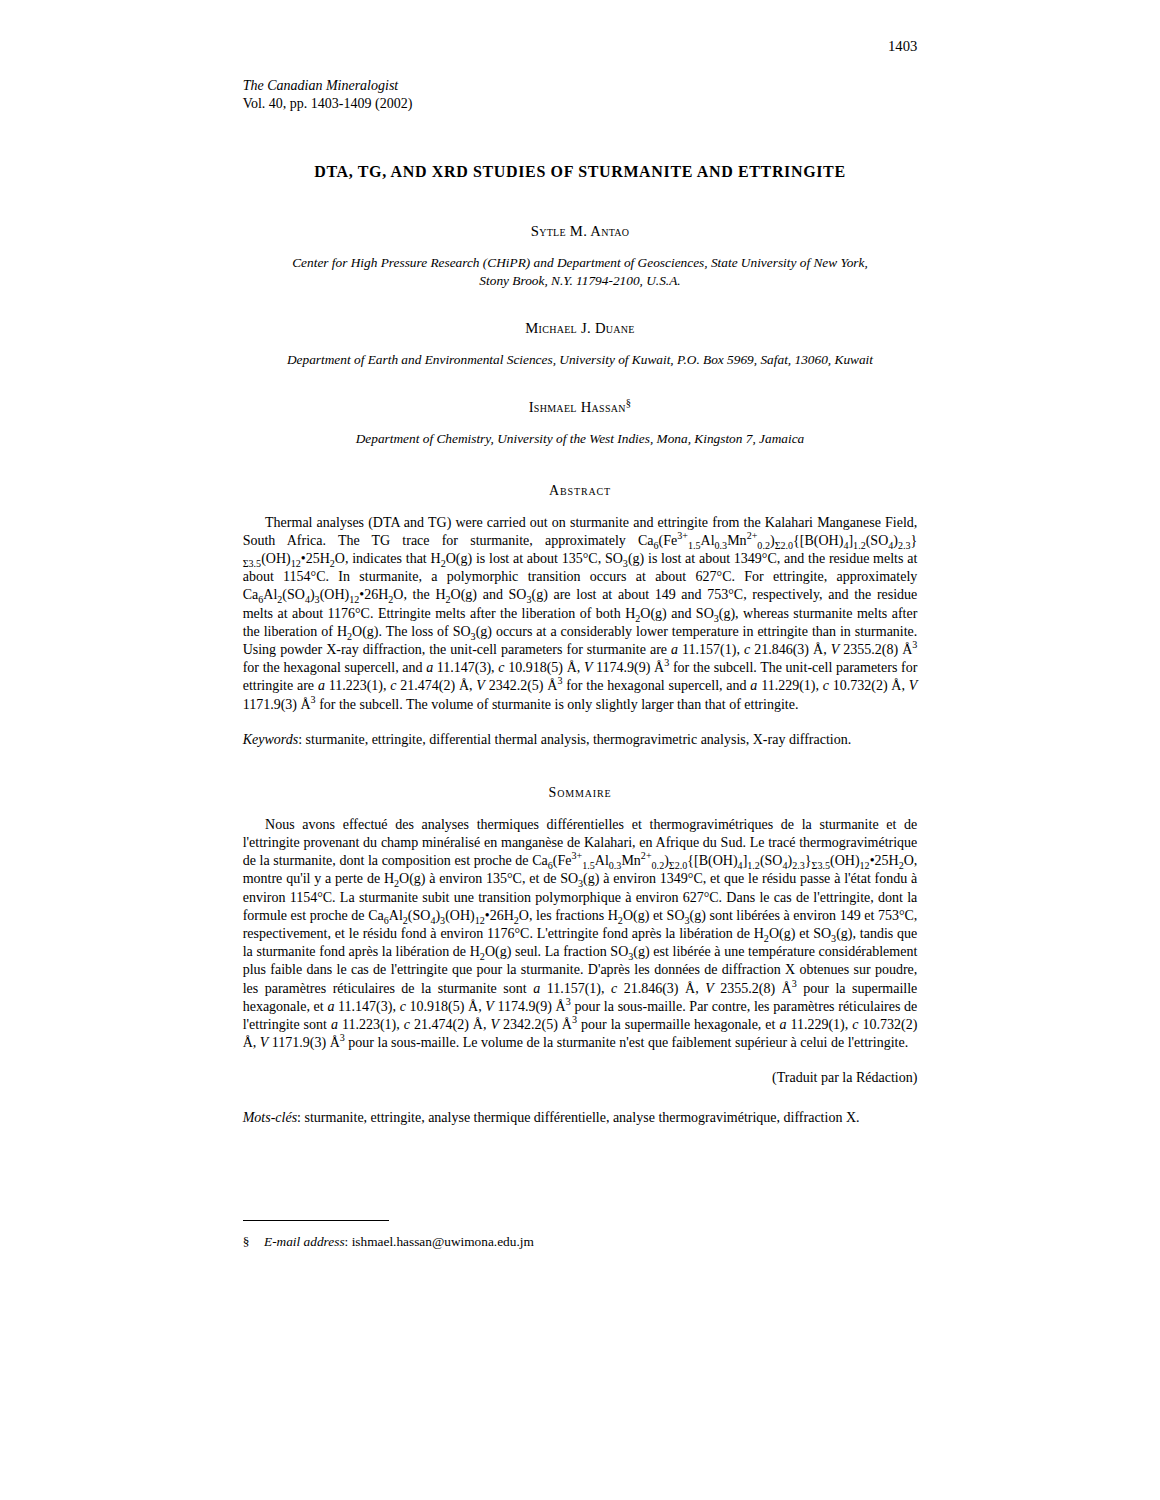1403
The Canadian Mineralogist
Vol. 40, pp. 1403-1409 (2002)
DTA, TG, AND XRD STUDIES OF STURMANITE AND ETTRINGITE
Sytle M. Antao
Center for High Pressure Research (CHiPR) and Department of Geosciences, State University of New York,
Stony Brook, N.Y. 11794-2100, U.S.A.
Michael J. Duane
Department of Earth and Environmental Sciences, University of Kuwait, P.O. Box 5969, Safat, 13060, Kuwait
Ishmael Hassan§
Department of Chemistry, University of the West Indies, Mona, Kingston 7, Jamaica
Abstract
Thermal analyses (DTA and TG) were carried out on sturmanite and ettringite from the Kalahari Manganese Field, South Africa. The TG trace for sturmanite, approximately Ca6(Fe3+1.5Al0.3Mn2+0.2)Σ2.0{[B(OH)4]1.2(SO4)2.3}Σ3.5(OH)12•25H2O, indicates that H2O(g) is lost at about 135°C, SO3(g) is lost at about 1349°C, and the residue melts at about 1154°C. In sturmanite, a polymorphic transition occurs at about 627°C. For ettringite, approximately Ca6Al2(SO4)3(OH)12•26H2O, the H2O(g) and SO3(g) are lost at about 149 and 753°C, respectively, and the residue melts at about 1176°C. Ettringite melts after the liberation of both H2O(g) and SO3(g), whereas sturmanite melts after the liberation of H2O(g). The loss of SO3(g) occurs at a considerably lower temperature in ettringite than in sturmanite. Using powder X-ray diffraction, the unit-cell parameters for sturmanite are a 11.157(1), c 21.846(3) Å, V 2355.2(8) Å3 for the hexagonal supercell, and a 11.147(3), c 10.918(5) Å, V 1174.9(9) Å3 for the subcell. The unit-cell parameters for ettringite are a 11.223(1), c 21.474(2) Å, V 2342.2(5) Å3 for the hexagonal supercell, and a 11.229(1), c 10.732(2) Å, V 1171.9(3) Å3 for the subcell. The volume of sturmanite is only slightly larger than that of ettringite.
Keywords: sturmanite, ettringite, differential thermal analysis, thermogravimetric analysis, X-ray diffraction.
Sommaire
Nous avons effectué des analyses thermiques différentielles et thermogravimétriques de la sturmanite et de l'ettringite provenant du champ minéralisé en manganèse de Kalahari, en Afrique du Sud. Le tracé thermogravimétrique de la sturmanite, dont la composition est proche de Ca6(Fe3+1.5Al0.3Mn2+0.2)Σ2.0{[B(OH)4]1.2(SO4)2.3}Σ3.5(OH)12•25H2O, montre qu'il y a perte de H2O(g) à environ 135°C, et de SO3(g) à environ 1349°C, et que le résidu passe à l'état fondu à environ 1154°C. La sturmanite subit une transition polymorphique à environ 627°C. Dans le cas de l'ettringite, dont la formule est proche de Ca6Al2(SO4)3(OH)12•26H2O, les fractions H2O(g) et SO3(g) sont libérées à environ 149 et 753°C, respectivement, et le résidu fond à environ 1176°C. L'ettringite fond après la libération de H2O(g) et SO3(g), tandis que la sturmanite fond après la libération de H2O(g) seul. La fraction SO3(g) est libérée à une température considérablement plus faible dans le cas de l'ettringite que pour la sturmanite. D'après les données de diffraction X obtenues sur poudre, les paramètres réticulaires de la sturmanite sont a 11.157(1), c 21.846(3) Å, V 2355.2(8) Å3 pour la supermaille hexagonale, et a 11.147(3), c 10.918(5) Å, V 1174.9(9) Å3 pour la sous-maille. Par contre, les paramètres réticulaires de l'ettringite sont a 11.223(1), c 21.474(2) Å, V 2342.2(5) Å3 pour la supermaille hexagonale, et a 11.229(1), c 10.732(2) Å, V 1171.9(3) Å3 pour la sous-maille. Le volume de la sturmanite n'est que faiblement supérieur à celui de l'ettringite.
(Traduit par la Rédaction)
Mots-clés: sturmanite, ettringite, analyse thermique différentielle, analyse thermogravimétrique, diffraction X.
§E-mail address: ishmael.hassan@uwimona.edu.jm